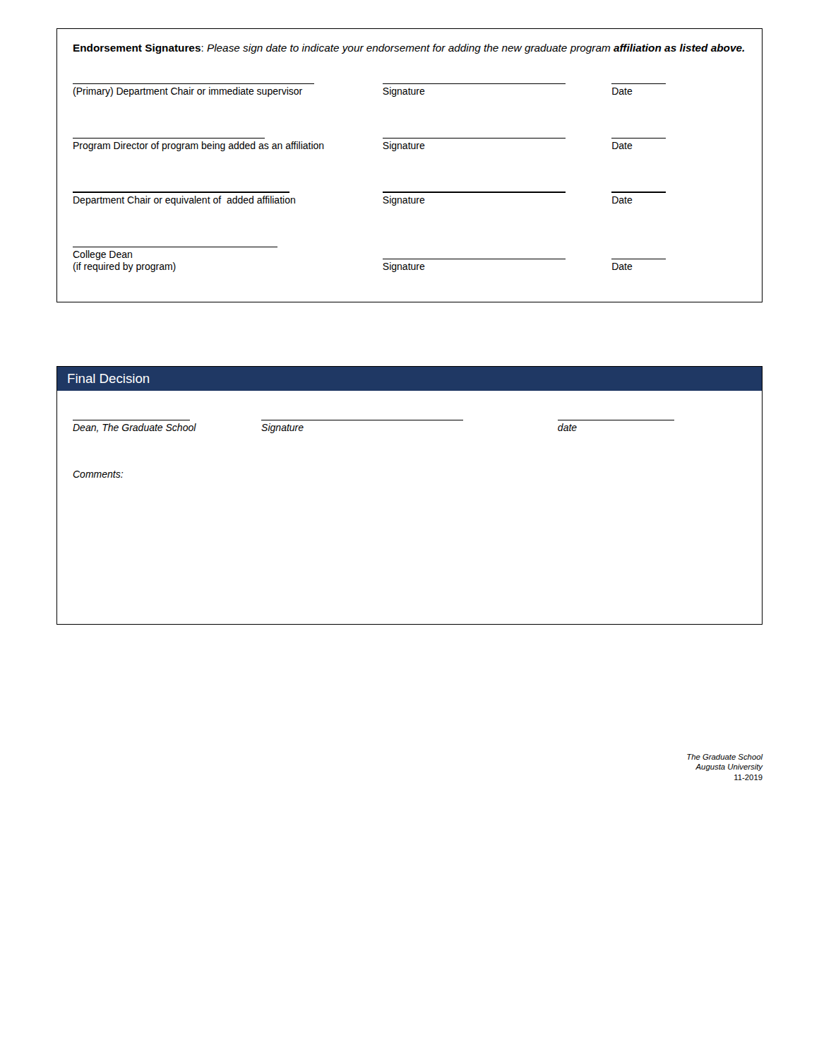Endorsement Signatures: Please sign date to indicate your endorsement for adding the new graduate program affiliation as listed above.
(Primary) Department Chair or immediate supervisor
Signature
Date
Program Director of program being added as an affiliation
Signature
Date
Department Chair or equivalent of added affiliation
Signature
Date
College Dean
(if required by program)
Signature
Date
Final Decision
Dean, The Graduate School
Signature
date
Comments:
The Graduate School
Augusta University
11-2019